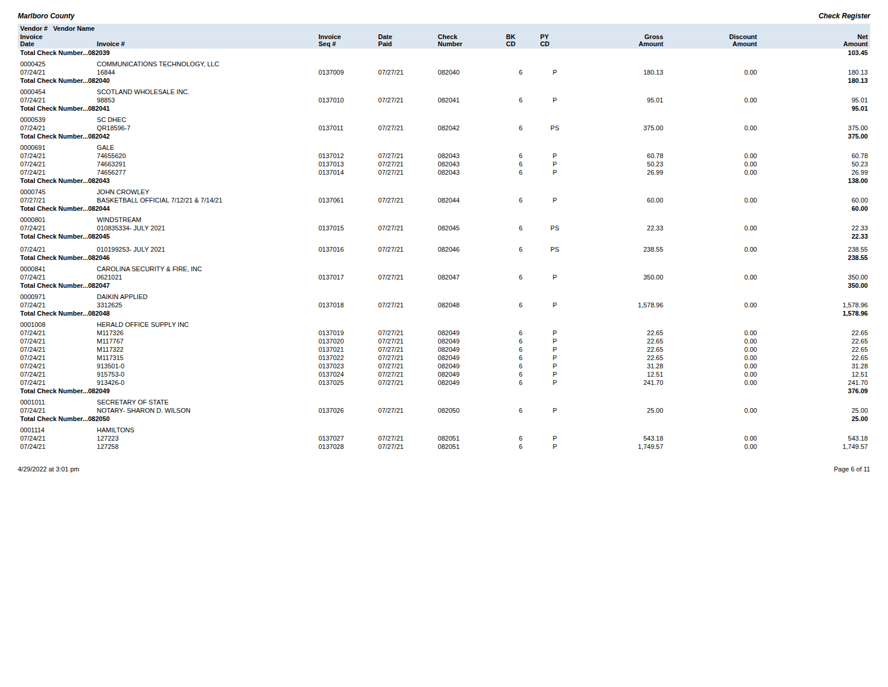Marlboro County Check Register
| Vendor # Vendor Name | | | | | | | | |
| --- | --- | --- | --- | --- | --- | --- | --- | --- |
| Invoice Date | Invoice # | Invoice Seq # | Date Paid | Check Number | BK CD | PY CD | Gross Amount | Discount Amount | Net Amount |
| Total Check Number...082039 | | | 103.45 |
| 0000425 | COMMUNICATIONS TECHNOLOGY, LLC | | | |
| 07/24/21 | 16844 | 0137009 | 07/27/21 | 082040 | 6 | P | 180.13 | 0.00 | 180.13 |
| Total Check Number...082040 | | | 180.13 |
| 0000454 | SCOTLAND WHOLESALE INC. | | | |
| 07/24/21 | 98853 | 0137010 | 07/27/21 | 082041 | 6 | P | 95.01 | 0.00 | 95.01 |
| Total Check Number...082041 | | | 95.01 |
| 0000539 | SC DHEC | | | |
| 07/24/21 | QR18596-7 | 0137011 | 07/27/21 | 082042 | 6 | PS | 375.00 | 0.00 | 375.00 |
| Total Check Number...082042 | | | 375.00 |
| 0000691 | GALE | | | |
| 07/24/21 | 74655620 | 0137012 | 07/27/21 | 082043 | 6 | P | 60.78 | 0.00 | 60.78 |
| 07/24/21 | 74663291 | 0137013 | 07/27/21 | 082043 | 6 | P | 50.23 | 0.00 | 50.23 |
| 07/24/21 | 74656277 | 0137014 | 07/27/21 | 082043 | 6 | P | 26.99 | 0.00 | 26.99 |
| Total Check Number...082043 | | | 138.00 |
| 0000745 | JOHN CROWLEY | | | |
| 07/27/21 | BASKETBALL OFFICIAL 7/12/21 & 7/14/21 | 0137061 | 07/27/21 | 082044 | 6 | P | 60.00 | 0.00 | 60.00 |
| Total Check Number...082044 | | | 60.00 |
| 0000801 | WINDSTREAM | | | |
| 07/24/21 | 010835334- JULY 2021 | 0137015 | 07/27/21 | 082045 | 6 | PS | 22.33 | 0.00 | 22.33 |
| Total Check Number...082045 | | | 22.33 |
| 07/24/21 | 010199253- JULY 2021 | 0137016 | 07/27/21 | 082046 | 6 | PS | 238.55 | 0.00 | 238.55 |
| Total Check Number...082046 | | | 238.55 |
| 0000841 | CAROLINA SECURITY & FIRE, INC | | | |
| 07/24/21 | 0621021 | 0137017 | 07/27/21 | 082047 | 6 | P | 350.00 | 0.00 | 350.00 |
| Total Check Number...082047 | | | 350.00 |
| 0000971 | DAIKIN APPLIED | | | |
| 07/24/21 | 3312625 | 0137018 | 07/27/21 | 082048 | 6 | P | 1,578.96 | 0.00 | 1,578.96 |
| Total Check Number...082048 | | | 1,578.96 |
| 0001008 | HERALD OFFICE SUPPLY INC | | | |
| 07/24/21 | M117326 | 0137019 | 07/27/21 | 082049 | 6 | P | 22.65 | 0.00 | 22.65 |
| 07/24/21 | M117767 | 0137020 | 07/27/21 | 082049 | 6 | P | 22.65 | 0.00 | 22.65 |
| 07/24/21 | M117322 | 0137021 | 07/27/21 | 082049 | 6 | P | 22.65 | 0.00 | 22.65 |
| 07/24/21 | M117315 | 0137022 | 07/27/21 | 082049 | 6 | P | 22.65 | 0.00 | 22.65 |
| 07/24/21 | 913501-0 | 0137023 | 07/27/21 | 082049 | 6 | P | 31.28 | 0.00 | 31.28 |
| 07/24/21 | 915753-0 | 0137024 | 07/27/21 | 082049 | 6 | P | 12.51 | 0.00 | 12.51 |
| 07/24/21 | 913426-0 | 0137025 | 07/27/21 | 082049 | 6 | P | 241.70 | 0.00 | 241.70 |
| Total Check Number...082049 | | | 376.09 |
| 0001011 | SECRETARY OF STATE | | | |
| 07/24/21 | NOTARY- SHARON D. WILSON | 0137026 | 07/27/21 | 082050 | 6 | P | 25.00 | 0.00 | 25.00 |
| Total Check Number...082050 | | | 25.00 |
| 0001114 | HAMILTONS | | | |
| 07/24/21 | 127223 | 0137027 | 07/27/21 | 082051 | 6 | P | 543.18 | 0.00 | 543.18 |
| 07/24/21 | 127258 | 0137028 | 07/27/21 | 082051 | 6 | P | 1,749.57 | 0.00 | 1,749.57 |
4/29/2022 at 3:01 pm Page 6 of 11